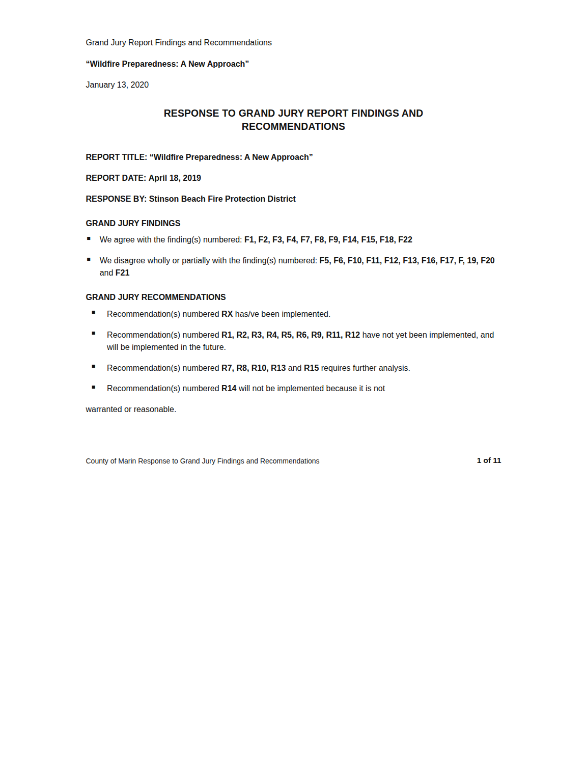Grand Jury Report Findings and Recommendations
“Wildfire Preparedness: A New Approach”
January 13, 2020
RESPONSE TO GRAND JURY REPORT FINDINGS AND
RECOMMENDATIONS
REPORT TITLE: “Wildfire Preparedness: A New Approach”
REPORT DATE: April 18, 2019
RESPONSE BY: Stinson Beach Fire Protection District
GRAND JURY FINDINGS
We agree with the finding(s) numbered: F1, F2, F3, F4, F7, F8, F9, F14, F15, F18, F22
We disagree wholly or partially with the finding(s) numbered: F5, F6, F10, F11, F12, F13, F16, F17, F, 19, F20 and F21
GRAND JURY RECOMMENDATIONS
Recommendation(s) numbered RX has/ve been implemented.
Recommendation(s) numbered R1, R2, R3, R4, R5, R6, R9, R11, R12 have not yet been implemented, and will be implemented in the future.
Recommendation(s) numbered R7, R8, R10, R13 and R15 requires further analysis.
Recommendation(s) numbered R14 will not be implemented because it is not
warranted or reasonable.
County of Marin Response to Grand Jury Findings and Recommendations 1 of 11